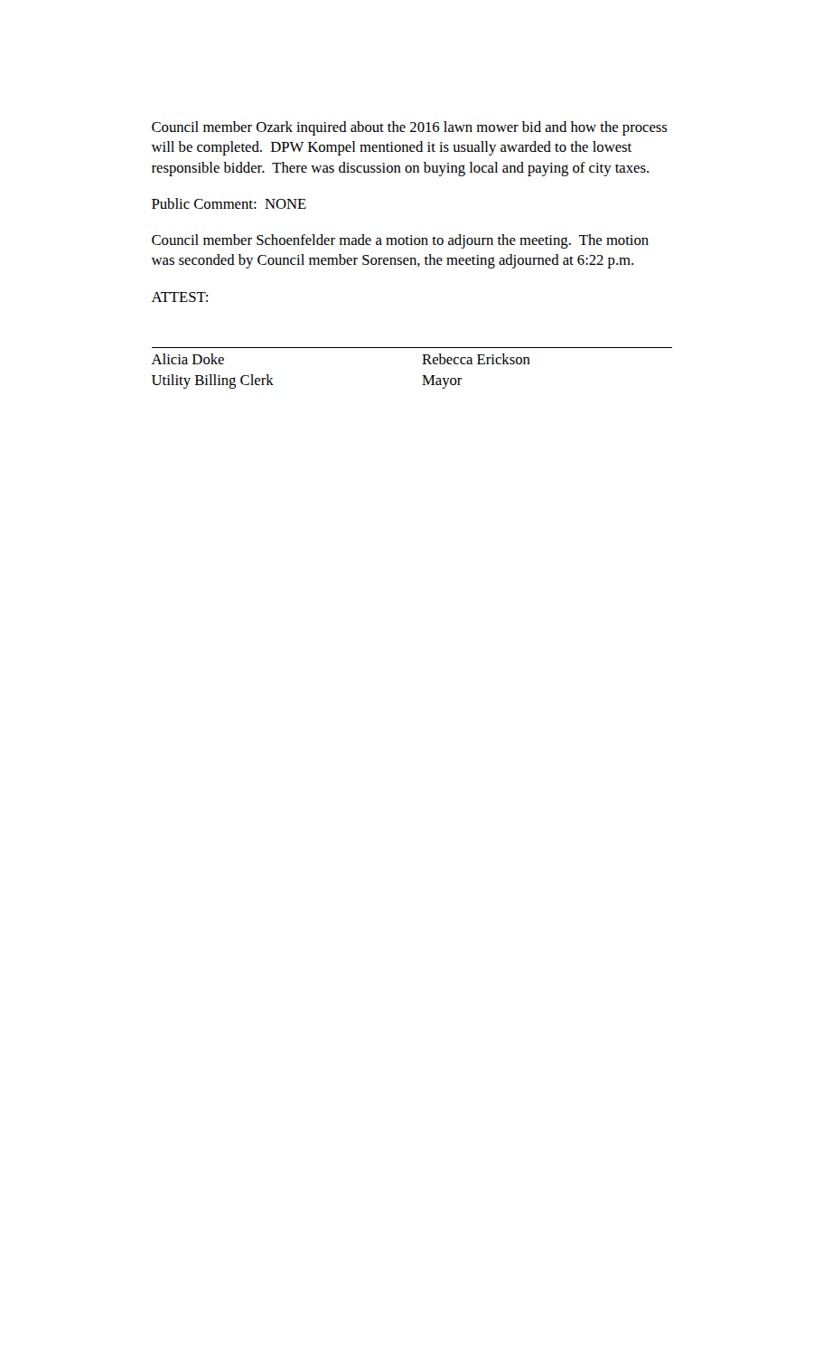Council member Ozark inquired about the 2016 lawn mower bid and how the process will be completed. DPW Kompel mentioned it is usually awarded to the lowest responsible bidder. There was discussion on buying local and paying of city taxes.
Public Comment: NONE
Council member Schoenfelder made a motion to adjourn the meeting. The motion was seconded by Council member Sorensen, the meeting adjourned at 6:22 p.m.
ATTEST:
| Alicia Doke Utility Billing Clerk | Rebecca Erickson Mayor |